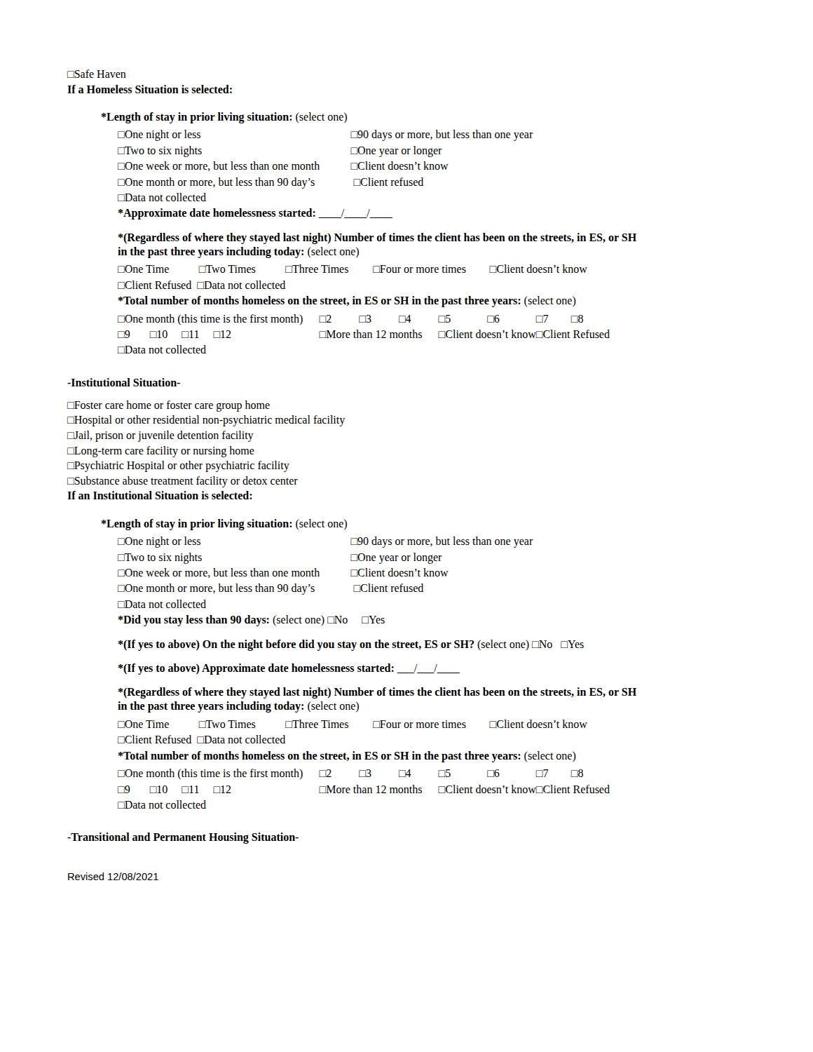□Safe Haven
If a Homeless Situation is selected:
*Length of stay in prior living situation: (select one)
| □ One night or less | □ 90 days or more, but less than one year |
| □ Two to six nights | □ One year or longer |
| □ One week or more, but less than one month | □ Client doesn’t know |
| □ One month or more, but less than 90 day’s | □ Client refused |
| □ Data not collected | |
*Approximate date homelessness started: ____/____/____
*(Regardless of where they stayed last night) Number of times the client has been on the streets, in ES, or SH in the past three years including today: (select one)
| □ One Time | □ Two Times | □ Three Times | □ Four or more times | □ Client doesn’t know |
| □ Client Refused □ Data not collected | |
*Total number of months homeless on the street, in ES or SH in the past three years: (select one)
| □ One month (this time is the first month) | □ 2 | □ 3 | □ 4 | □ 5 | □ 6 | □ 7 | □ 8 |
| □ 9 □ 10 □ 11 □ 12 | □ More than 12 months | □ Client doesn’t know | □ Client Refused |
| □ Data not collected |
-Institutional Situation-
□Foster care home or foster care group home
□Hospital or other residential non-psychiatric medical facility
□Jail, prison or juvenile detention facility
□Long-term care facility or nursing home
□Psychiatric Hospital or other psychiatric facility
□Substance abuse treatment facility or detox center
If an Institutional Situation is selected:
*Length of stay in prior living situation: (select one)
| □ One night or less | □ 90 days or more, but less than one year |
| □ Two to six nights | □ One year or longer |
| □ One week or more, but less than one month | □ Client doesn’t know |
| □ One month or more, but less than 90 day’s | □ Client refused |
| □ Data not collected | |
*Did you stay less than 90 days: (select one) □No □Yes
*(If yes to above) On the night before did you stay on the street, ES or SH? (select one) □No □Yes
*(If yes to above) Approximate date homelessness started: ___/___/____
*(Regardless of where they stayed last night) Number of times the client has been on the streets, in ES, or SH in the past three years including today: (select one)
| □ One Time | □ Two Times | □ Three Times | □ Four or more times | □ Client doesn’t know |
| □ Client Refused □ Data not collected | |
*Total number of months homeless on the street, in ES or SH in the past three years: (select one)
| □ One month (this time is the first month) | □ 2 | □ 3 | □ 4 | □ 5 | □ 6 | □ 7 | □ 8 |
| □ 9 □ 10 □ 11 □ 12 | □ More than 12 months | □ Client doesn’t know | □ Client Refused |
| □ Data not collected |
-Transitional and Permanent Housing Situation-
Revised 12/08/2021